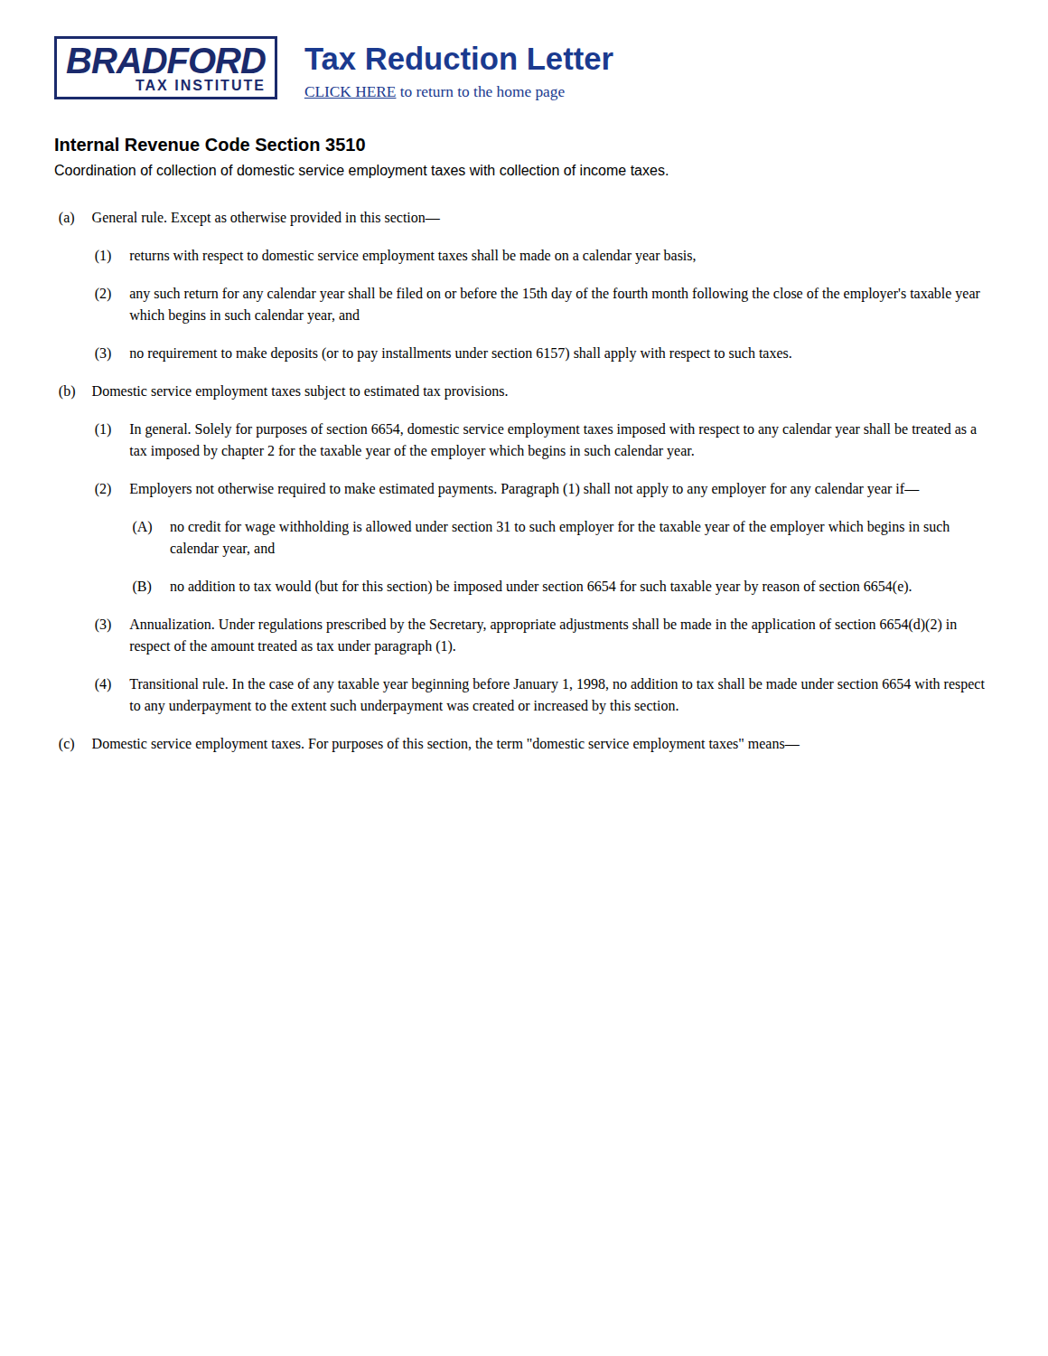BRADFORD
TAX INSTITUTE
Tax Reduction Letter
CLICK HERE to return to the home page
Internal Revenue Code Section 3510
Coordination of collection of domestic service employment taxes with collection of income taxes.
(a) General rule. Except as otherwise provided in this section—
(1) returns with respect to domestic service employment taxes shall be made on a calendar year basis,
(2) any such return for any calendar year shall be filed on or before the 15th day of the fourth month following the close of the employer's taxable year which begins in such calendar year, and
(3) no requirement to make deposits (or to pay installments under section 6157) shall apply with respect to such taxes.
(b) Domestic service employment taxes subject to estimated tax provisions.
(1) In general. Solely for purposes of section 6654, domestic service employment taxes imposed with respect to any calendar year shall be treated as a tax imposed by chapter 2 for the taxable year of the employer which begins in such calendar year.
(2) Employers not otherwise required to make estimated payments. Paragraph (1) shall not apply to any employer for any calendar year if—
(A) no credit for wage withholding is allowed under section 31 to such employer for the taxable year of the employer which begins in such calendar year, and
(B) no addition to tax would (but for this section) be imposed under section 6654 for such taxable year by reason of section 6654(e).
(3) Annualization. Under regulations prescribed by the Secretary, appropriate adjustments shall be made in the application of section 6654(d)(2) in respect of the amount treated as tax under paragraph (1).
(4) Transitional rule. In the case of any taxable year beginning before January 1, 1998, no addition to tax shall be made under section 6654 with respect to any underpayment to the extent such underpayment was created or increased by this section.
(c) Domestic service employment taxes. For purposes of this section, the term "domestic service employment taxes" means—